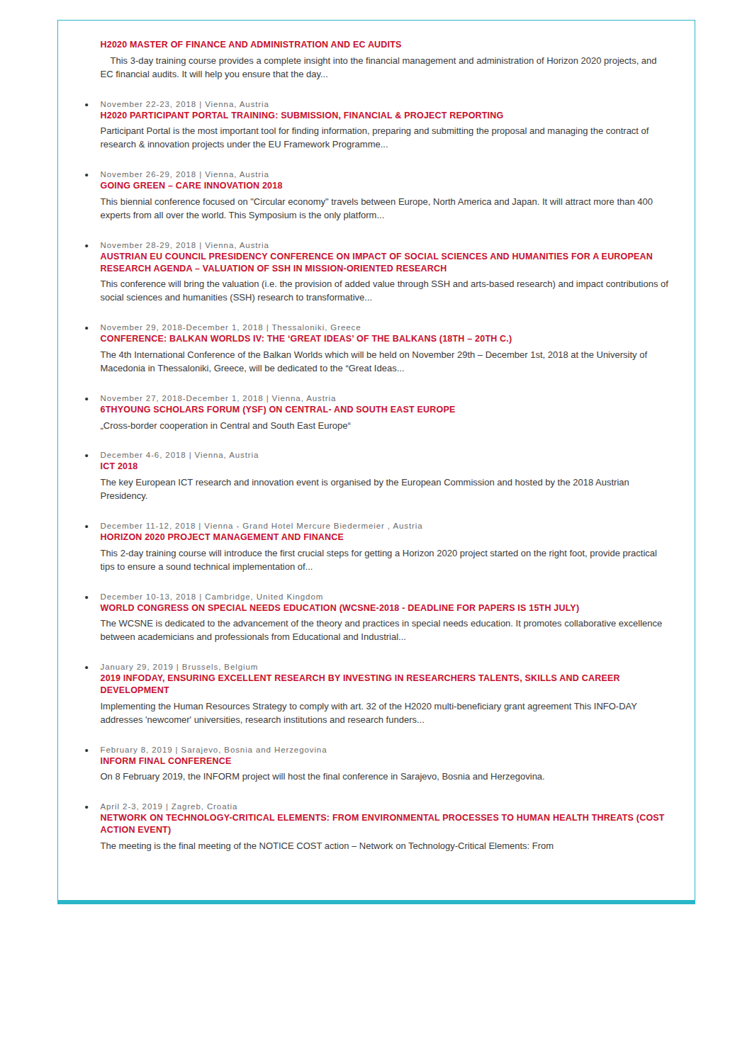H2020 Master of Finance and Administration and EC Audits
This 3-day training course provides a complete insight into the financial management and administration of Horizon 2020 projects, and EC financial audits. It will help you ensure that the day...
November 22-23, 2018 | Vienna, Austria
H2020 Participant Portal Training: Submission, Financial & Project Reporting
Participant Portal is the most important tool for finding information, preparing and submitting the proposal and managing the contract of research & innovation projects under the EU Framework Programme...
November 26-29, 2018 | Vienna, Austria
Going Green – CARE INNOVATION 2018
This biennial conference focused on "Circular economy" travels between Europe, North America and Japan. It will attract more than 400 experts from all over the world. This Symposium is the only platform...
November 28-29, 2018 | Vienna, Austria
Austrian EU Council Presidency Conference on Impact of Social Sciences and Humanities for a European Research Agenda – Valuation of SSH in mission-oriented research
This conference will bring the valuation (i.e. the provision of added value through SSH and arts-based research) and impact contributions of social sciences and humanities (SSH) research to transformative...
November 29, 2018-December 1, 2018 | Thessaloniki, Greece
Conference: Balkan Worlds IV: The ‘Great Ideas’ of the Balkans (18th – 20th c.)
The 4th International Conference of the Balkan Worlds which will be held on November 29th – December 1st, 2018 at the University of Macedonia in Thessaloniki, Greece, will be dedicated to the “Great Ideas...
November 27, 2018-December 1, 2018 | Vienna, Austria
6thYoung Scholars Forum (YSF) on Central- and South East Europe
„Cross-border cooperation in Central and South East Europe“
December 4-6, 2018 | Vienna, Austria
ICT 2018
The key European ICT research and innovation event is organised by the European Commission and hosted by the 2018 Austrian Presidency.
December 11-12, 2018 | Vienna - Grand Hotel Mercure Biedermeier , Austria
Horizon 2020 Project Management and Finance
This 2-day training course will introduce the first crucial steps for getting a Horizon 2020 project started on the right foot, provide practical tips to ensure a sound technical implementation of...
December 10-13, 2018 | Cambridge, United Kingdom
World Congress on Special Needs Education (WCSNE-2018 - Deadline for papers is 15th July)
The WCSNE is dedicated to the advancement of the theory and practices in special needs education. It promotes collaborative excellence between academicians and professionals from Educational and Industrial...
January 29, 2019 | Brussels, Belgium
2019 InfoDay, Ensuring excellent research by investing in researchers talents, skills and career development
Implementing the Human Resources Strategy to comply with art. 32 of the H2020 multi-beneficiary grant agreement This INFO-DAY addresses 'newcomer' universities, research institutions and research funders...
February 8, 2019 | Sarajevo, Bosnia and Herzegovina
INFORM Final Conference
On 8 February 2019, the INFORM project will host the final conference in Sarajevo, Bosnia and Herzegovina.
April 2-3, 2019 | Zagreb, Croatia
Network on Technology-Critical Elements: From Environmental Processes to Human Health Threats (COST Action event)
The meeting is the final meeting of the NOTICE COST action – Network on Technology-Critical Elements: From